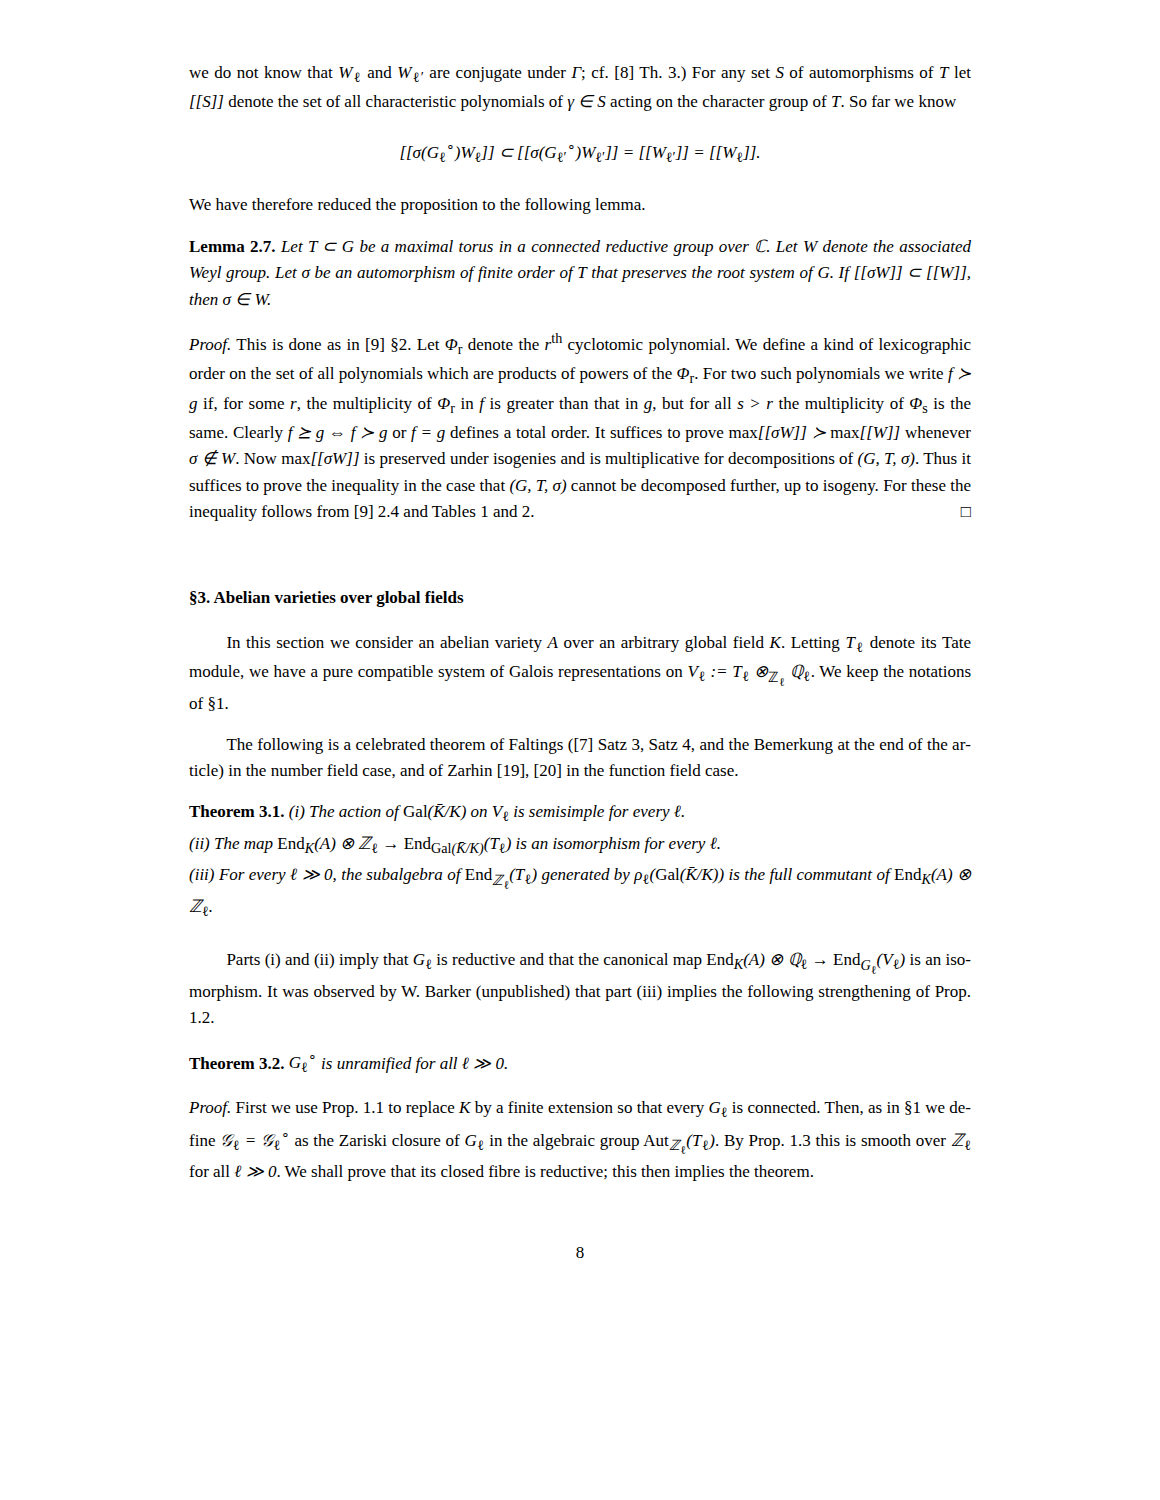we do not know that Wℓ and Wℓ′ are conjugate under Γ; cf. [8] Th. 3.) For any set S of automorphisms of T let [[S]] denote the set of all characteristic polynomials of γ ∈ S acting on the character group of T. So far we know
[[σ(Gℓ∘)Wℓ]] ⊂ [[σ(Gℓ′∘)Wℓ′]] = [[Wℓ′]] = [[Wℓ]].
We have therefore reduced the proposition to the following lemma.
Lemma 2.7. Let T ⊂ G be a maximal torus in a connected reductive group over ℂ. Let W denote the associated Weyl group. Let σ be an automorphism of finite order of T that preserves the root system of G. If [[σW]] ⊂ [[W]], then σ ∈ W.
Proof. This is done as in [9] §2. Let Φr denote the rth cyclotomic polynomial. We define a kind of lexicographic order on the set of all polynomials which are products of powers of the Φr. For two such polynomials we write f ≻ g if, for some r, the multiplicity of Φr in f is greater than that in g, but for all s > r the multiplicity of Φs is the same. Clearly f ⪰ g ⇔ f ≻ g or f = g defines a total order. It suffices to prove max[[σW]] ≻ max[[W]] whenever σ ∉ W. Now max[[σW]] is preserved under isogenies and is multiplicative for decompositions of (G, T, σ). Thus it suffices to prove the inequality in the case that (G, T, σ) cannot be decomposed further, up to isogeny. For these the inequality follows from [9] 2.4 and Tables 1 and 2. □
§3. Abelian varieties over global fields
In this section we consider an abelian variety A over an arbitrary global field K. Letting Tℓ denote its Tate module, we have a pure compatible system of Galois representations on Vℓ := Tℓ ⊗ℤℓ ℚℓ. We keep the notations of §1.
The following is a celebrated theorem of Faltings ([7] Satz 3, Satz 4, and the Bemerkung at the end of the article) in the number field case, and of Zarhin [19], [20] in the function field case.
Theorem 3.1. (i) The action of Gal(K̄/K) on Vℓ is semisimple for every ℓ.
(ii) The map EndK(A) ⊗ ℤℓ → EndGal(K̄/K)(Tℓ) is an isomorphism for every ℓ.
(iii) For every ℓ ≫ 0, the subalgebra of Endℤℓ(Tℓ) generated by ρℓ(Gal(K̄/K)) is the full commutant of EndK(A) ⊗ ℤℓ.
Parts (i) and (ii) imply that Gℓ is reductive and that the canonical map EndK(A) ⊗ ℚℓ → EndGℓ(Vℓ) is an isomorphism. It was observed by W. Barker (unpublished) that part (iii) implies the following strengthening of Prop. 1.2.
Theorem 3.2. Gℓ∘ is unramified for all ℓ ≫ 0.
Proof. First we use Prop. 1.1 to replace K by a finite extension so that every Gℓ is connected. Then, as in §1 we define 𝒢ℓ = 𝒢ℓ∘ as the Zariski closure of Gℓ in the algebraic group Autℤℓ(Tℓ). By Prop. 1.3 this is smooth over ℤℓ for all ℓ ≫ 0. We shall prove that its closed fibre is reductive; this then implies the theorem.
8